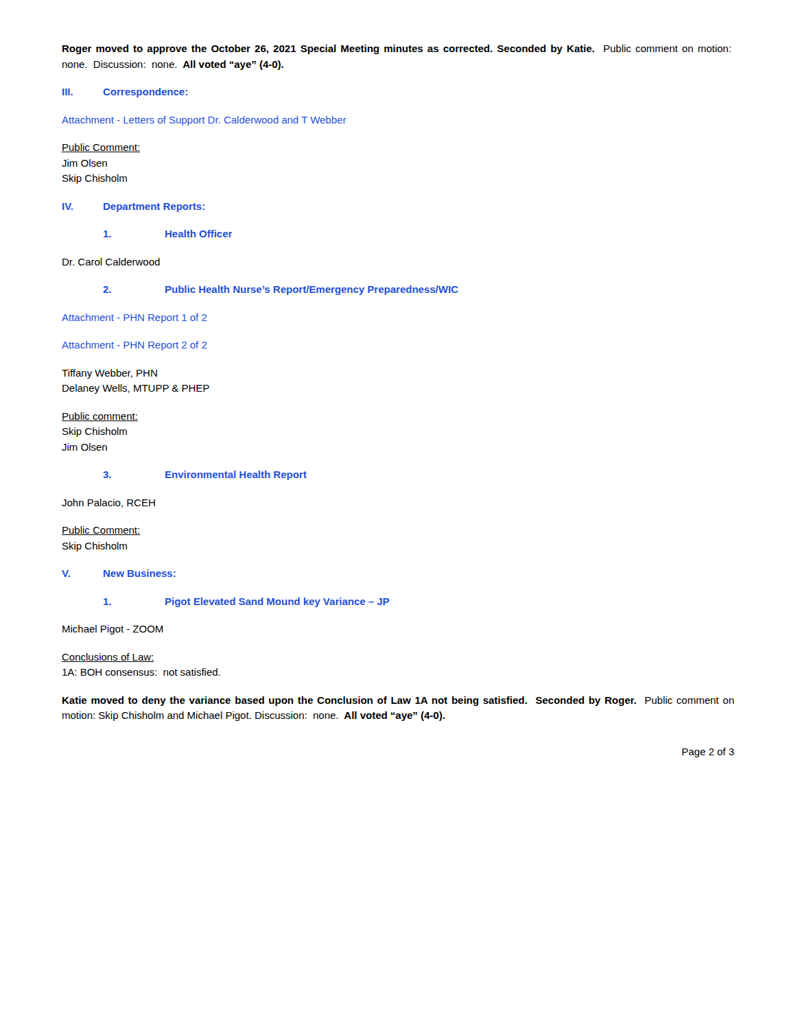Roger moved to approve the October 26, 2021 Special Meeting minutes as corrected. Seconded by Katie. Public comment on motion: none. Discussion: none. All voted “aye” (4-0).
III. Correspondence:
Attachment - Letters of Support Dr. Calderwood and T Webber
Public Comment:
Jim Olsen
Skip Chisholm
IV. Department Reports:
1. Health Officer
Dr. Carol Calderwood
2. Public Health Nurse’s Report/Emergency Preparedness/WIC
Attachment - PHN Report 1 of 2
Attachment - PHN Report 2 of 2
Tiffany Webber, PHN
Delaney Wells, MTUPP & PHEP
Public comment:
Skip Chisholm
Jim Olsen
3. Environmental Health Report
John Palacio, RCEH
Public Comment:
Skip Chisholm
V. New Business:
1. Pigot Elevated Sand Mound key Variance – JP
Michael Pigot - ZOOM
Conclusions of Law:
1A: BOH consensus: not satisfied.
Katie moved to deny the variance based upon the Conclusion of Law 1A not being satisfied. Seconded by Roger. Public comment on motion: Skip Chisholm and Michael Pigot. Discussion: none. All voted “aye” (4-0).
Page 2 of 3